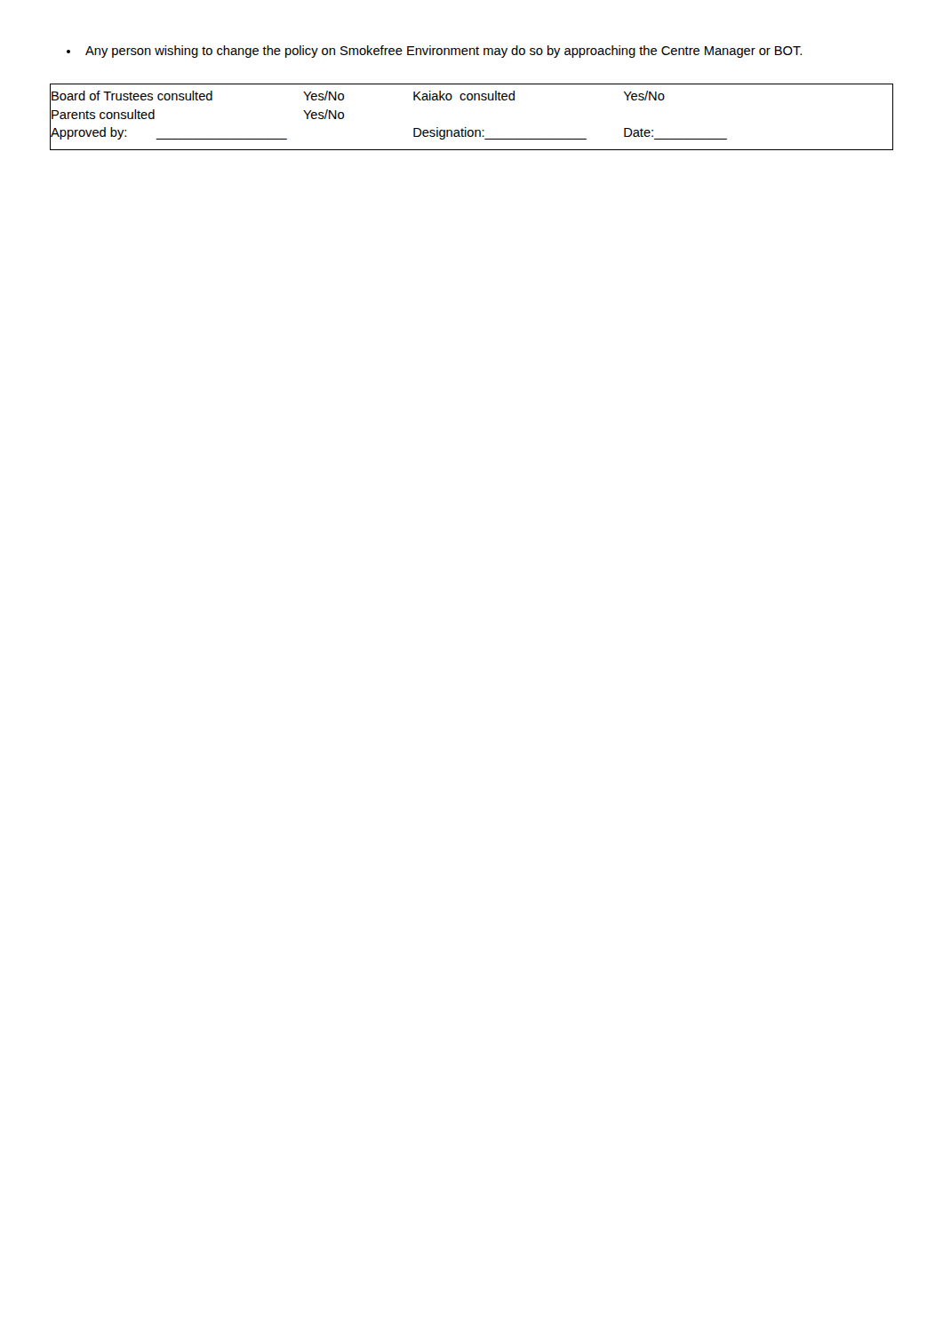Any person wishing to change the policy on Smokefree Environment may do so by approaching the Centre Manager or BOT.
| Board of Trustees consulted | Yes/No | Kaiako consulted | Yes/No |
| Parents consulted | Yes/No | | |
| Approved by: __________________ | | Designation:______________ | Date:__________ |